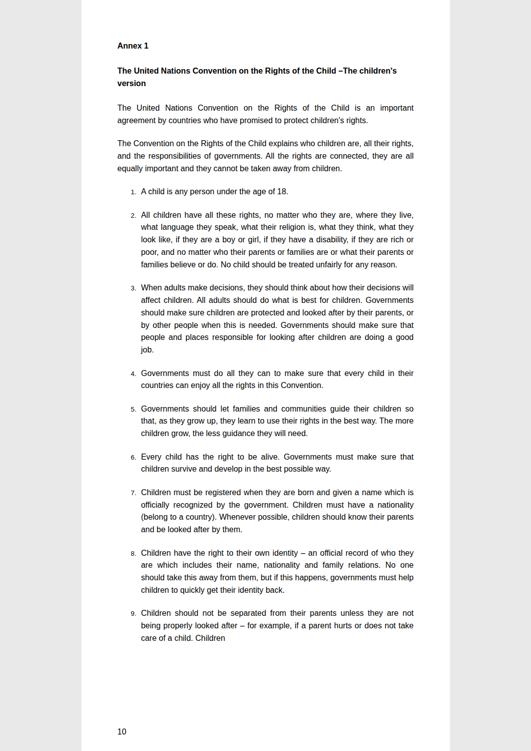Annex 1
The United Nations Convention on the Rights of the Child –The children's version
The United Nations Convention on the Rights of the Child is an important agreement by countries who have promised to protect children's rights.
The Convention on the Rights of the Child explains who children are, all their rights, and the responsibilities of governments. All the rights are connected, they are all equally important and they cannot be taken away from children.
A child is any person under the age of 18.
All children have all these rights, no matter who they are, where they live, what language they speak, what their religion is, what they think, what they look like, if they are a boy or girl, if they have a disability, if they are rich or poor, and no matter who their parents or families are or what their parents or families believe or do. No child should be treated unfairly for any reason.
When adults make decisions, they should think about how their decisions will affect children. All adults should do what is best for children. Governments should make sure children are protected and looked after by their parents, or by other people when this is needed. Governments should make sure that people and places responsible for looking after children are doing a good job.
Governments must do all they can to make sure that every child in their countries can enjoy all the rights in this Convention.
Governments should let families and communities guide their children so that, as they grow up, they learn to use their rights in the best way. The more children grow, the less guidance they will need.
Every child has the right to be alive. Governments must make sure that children survive and develop in the best possible way.
Children must be registered when they are born and given a name which is officially recognized by the government. Children must have a nationality (belong to a country). Whenever possible, children should know their parents and be looked after by them.
Children have the right to their own identity – an official record of who they are which includes their name, nationality and family relations. No one should take this away from them, but if this happens, governments must help children to quickly get their identity back.
Children should not be separated from their parents unless they are not being properly looked after – for example, if a parent hurts or does not take care of a child. Children
10